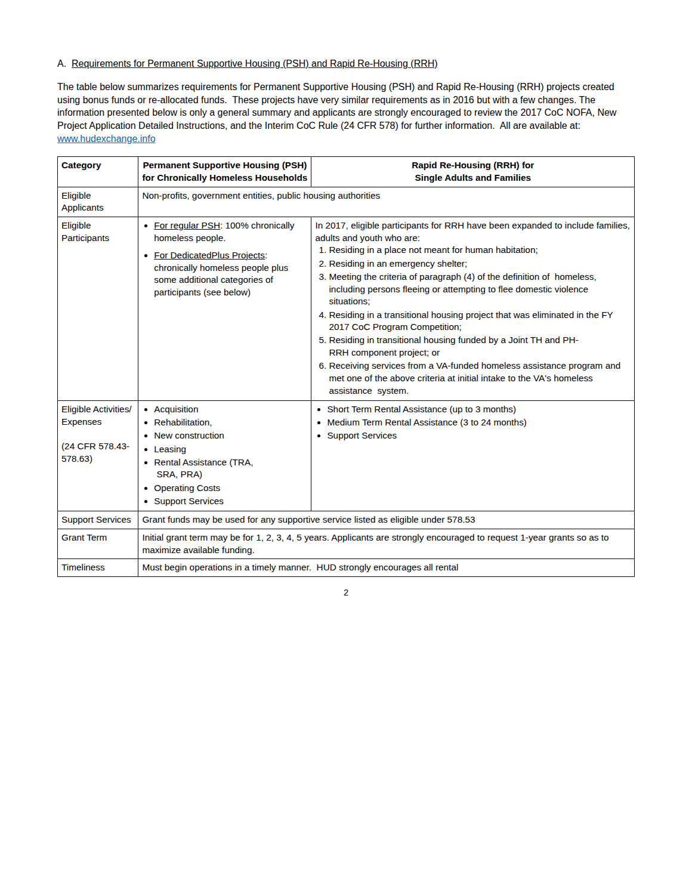A. Requirements for Permanent Supportive Housing (PSH) and Rapid Re-Housing (RRH)
The table below summarizes requirements for Permanent Supportive Housing (PSH) and Rapid Re-Housing (RRH) projects created using bonus funds or re-allocated funds. These projects have very similar requirements as in 2016 but with a few changes. The information presented below is only a general summary and applicants are strongly encouraged to review the 2017 CoC NOFA, New Project Application Detailed Instructions, and the Interim CoC Rule (24 CFR 578) for further information. All are available at: www.hudexchange.info
| Category | Permanent Supportive Housing (PSH) for Chronically Homeless Households | Rapid Re-Housing (RRH) for Single Adults and Families |
| --- | --- | --- |
| Eligible Applicants | Non-profits, government entities, public housing authorities |
| Eligible Participants | For regular PSH : 100% chronically homeless people. For DedicatedPlus Projects : chronically homeless people plus some additional categories of participants (see below) | In 2017, eligible participants for RRH have been expanded to include families, adults and youth who are: Residing in a place not meant for human habitation; Residing in an emergency shelter; Meeting the criteria of paragraph (4) of the definition of homeless, including persons fleeing or attempting to flee domestic violence situations; Residing in a transitional housing project that was eliminated in the FY 2017 CoC Program Competition; Residing in transitional housing funded by a Joint TH and PH-RRH component project; or Receiving services from a VA-funded homeless assistance program and met one of the above criteria at initial intake to the VA's homeless assistance system. |
| Eligible Activities/ Expenses (24 CFR 578.43-578.63) | Acquisition Rehabilitation, New construction Leasing Rental Assistance (TRA, SRA, PRA) Operating Costs Support Services | Short Term Rental Assistance (up to 3 months) Medium Term Rental Assistance (3 to 24 months) Support Services |
| Support Services | Grant funds may be used for any supportive service listed as eligible under 578.53 |
| Grant Term | Initial grant term may be for 1, 2, 3, 4, 5 years. Applicants are strongly encouraged to request 1-year grants so as to maximize available funding. |
| Timeliness | Must begin operations in a timely manner. HUD strongly encourages all rental |
2